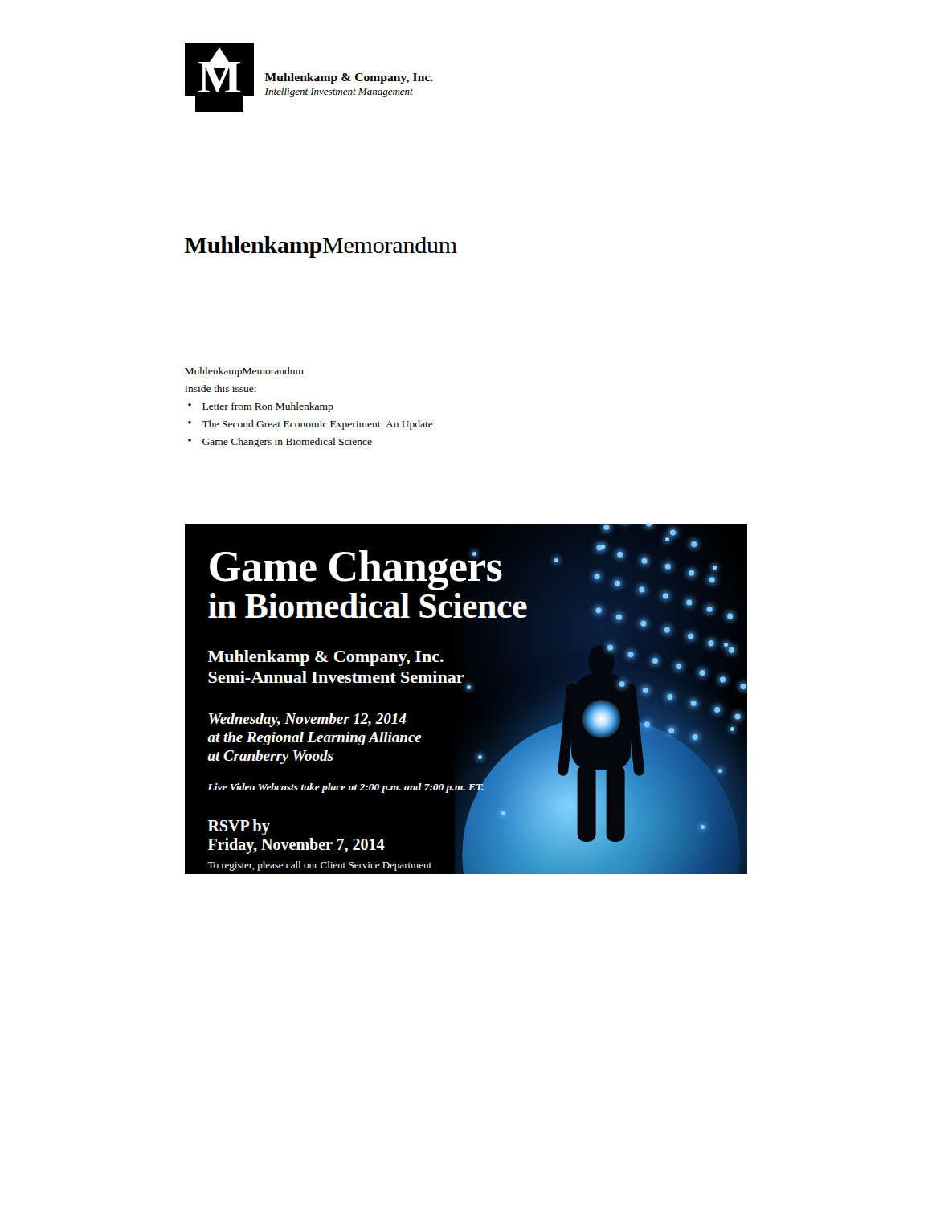M
Muhlenkamp & Company, Inc.
Intelligent Investment Management
Muhlenkamp Memorandum
MuhlenkampMemorandum
Inside this issue:
Letter from Ron Muhlenkamp
The Second Great Economic Experiment: An Update
Game Changers in Biomedical Science
Game Changers in Biomedical Science
Muhlenkamp & Company, Inc.
Semi-Annual Investment Seminar
Wednesday, November 12, 2014
at the Regional Learning Alliance
at Cranberry Woods
Live Video Webcasts take place at 2:00 p.m. and 7:00 p.m. ET.
RSVP by
Friday, November 7, 2014
To register, please call our Client Service Department
at (877)935-5520 extension 4, or visit
www.muhlenkamp.com